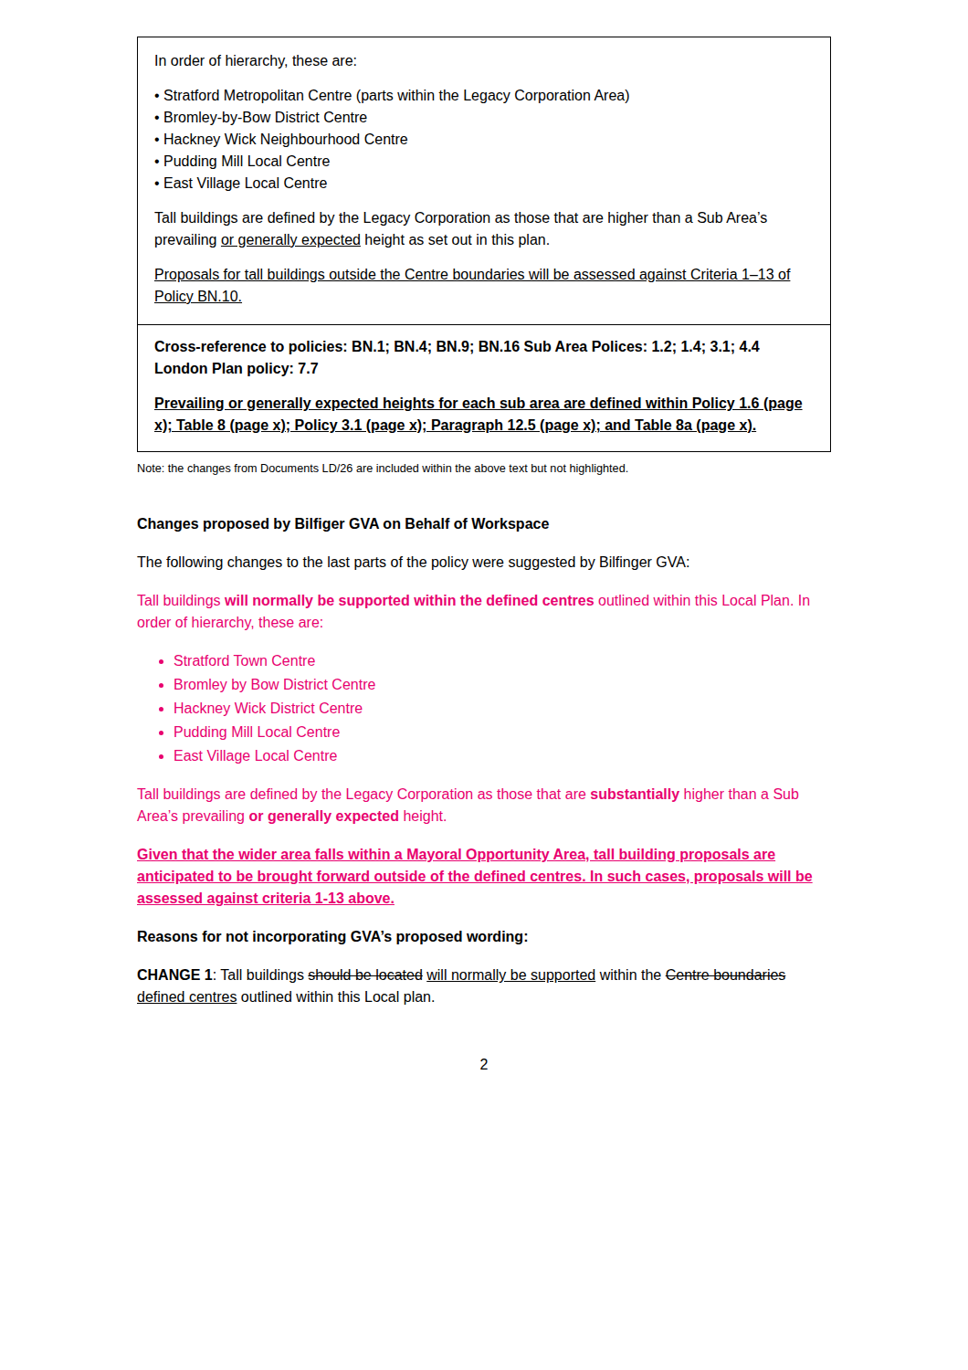In order of hierarchy, these are:
• Stratford Metropolitan Centre (parts within the Legacy Corporation Area)
• Bromley-by-Bow District Centre
• Hackney Wick Neighbourhood Centre
• Pudding Mill Local Centre
• East Village Local Centre
Tall buildings are defined by the Legacy Corporation as those that are higher than a Sub Area’s prevailing or generally expected height as set out in this plan.
Proposals for tall buildings outside the Centre boundaries will be assessed against Criteria 1–13 of Policy BN.10.
Cross-reference to policies: BN.1; BN.4; BN.9; BN.16 Sub Area Polices: 1.2; 1.4; 3.1; 4.4
London Plan policy: 7.7
Prevailing or generally expected heights for each sub area are defined within Policy 1.6 (page x); Table 8 (page x); Policy 3.1 (page x); Paragraph 12.5 (page x); and Table 8a (page x).
Note: the changes from Documents LD/26 are included within the above text but not highlighted.
Changes proposed by Bilfiger GVA on Behalf of Workspace
The following changes to the last parts of the policy were suggested by Bilfinger GVA:
Tall buildings will normally be supported within the defined centres outlined within this Local Plan. In order of hierarchy, these are:
Stratford Town Centre
Bromley by Bow District Centre
Hackney Wick District Centre
Pudding Mill Local Centre
East Village Local Centre
Tall buildings are defined by the Legacy Corporation as those that are substantially higher than a Sub Area’s prevailing or generally expected height.
Given that the wider area falls within a Mayoral Opportunity Area, tall building proposals are anticipated to be brought forward outside of the defined centres. In such cases, proposals will be assessed against criteria 1-13 above.
Reasons for not incorporating GVA’s proposed wording:
CHANGE 1: Tall buildings should be located will normally be supported within the Centre boundaries defined centres outlined within this Local plan.
2